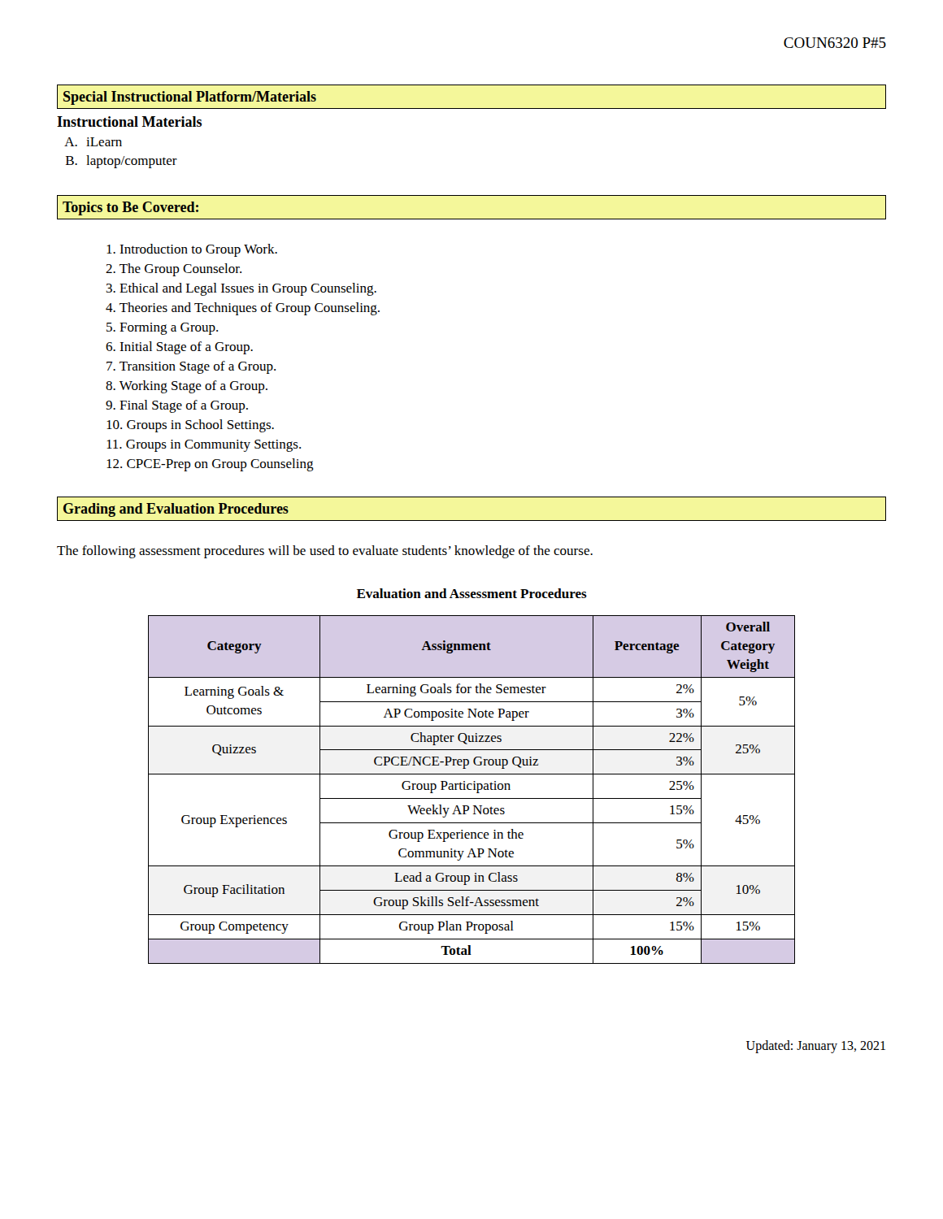COUN6320 P#5
Special Instructional Platform/Materials
Instructional Materials
iLearn
laptop/computer
Topics to Be Covered:
1. Introduction to Group Work.
2. The Group Counselor.
3. Ethical and Legal Issues in Group Counseling.
4. Theories and Techniques of Group Counseling.
5. Forming a Group.
6. Initial Stage of a Group.
7. Transition Stage of a Group.
8. Working Stage of a Group.
9. Final Stage of a Group.
10. Groups in School Settings.
11. Groups in Community Settings.
12. CPCE-Prep on Group Counseling
Grading and Evaluation Procedures
The following assessment procedures will be used to evaluate students’ knowledge of the course.
Evaluation and Assessment Procedures
| Category | Assignment | Percentage | Overall Category Weight |
| --- | --- | --- | --- |
| Learning Goals & Outcomes | Learning Goals for the Semester | 2% | 5% |
| AP Composite Note Paper | 3% |
| Quizzes | Chapter Quizzes | 22% | 25% |
| CPCE/NCE-Prep Group Quiz | 3% |
| Group Experiences | Group Participation | 25% | 45% |
| Weekly AP Notes | 15% |
| Group Experience in the Community AP Note | 5% |
| Group Facilitation | Lead a Group in Class | 8% | 10% |
| Group Skills Self-Assessment | 2% |
| Group Competency | Group Plan Proposal | 15% | 15% |
| | Total | 100% | |
Updated: January 13, 2021